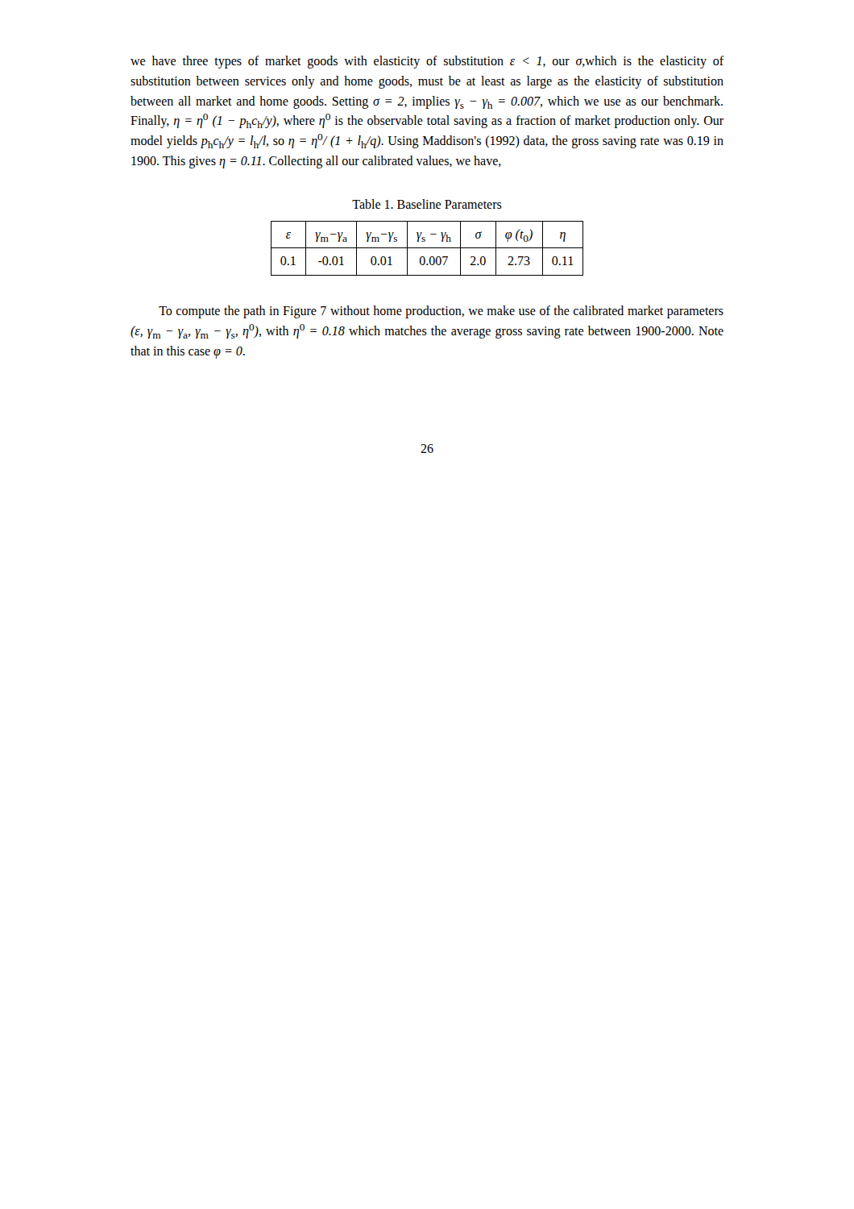we have three types of market goods with elasticity of substitution ε < 1, our σ,which is the elasticity of substitution between services only and home goods, must be at least as large as the elasticity of substitution between all market and home goods. Setting σ = 2, implies γs − γh = 0.007, which we use as our benchmark. Finally, η = η0 (1 − phch/y), where η0 is the observable total saving as a fraction of market production only. Our model yields phch/y = lh/l, so η = η0/ (1 + lh/q). Using Maddison's (1992) data, the gross saving rate was 0.19 in 1900. This gives η = 0.11. Collecting all our calibrated values, we have,
Table 1. Baseline Parameters
| ε | γ m −γ a | γ m −γ s | γ s − γ h | σ | φ (t 0 ) | η |
| 0.1 | -0.01 | 0.01 | 0.007 | 2.0 | 2.73 | 0.11 |
To compute the path in Figure 7 without home production, we make use of the calibrated market parameters (ε, γm − γa, γm − γs, η0), with η0 = 0.18 which matches the average gross saving rate between 1900-2000. Note that in this case φ = 0.
26